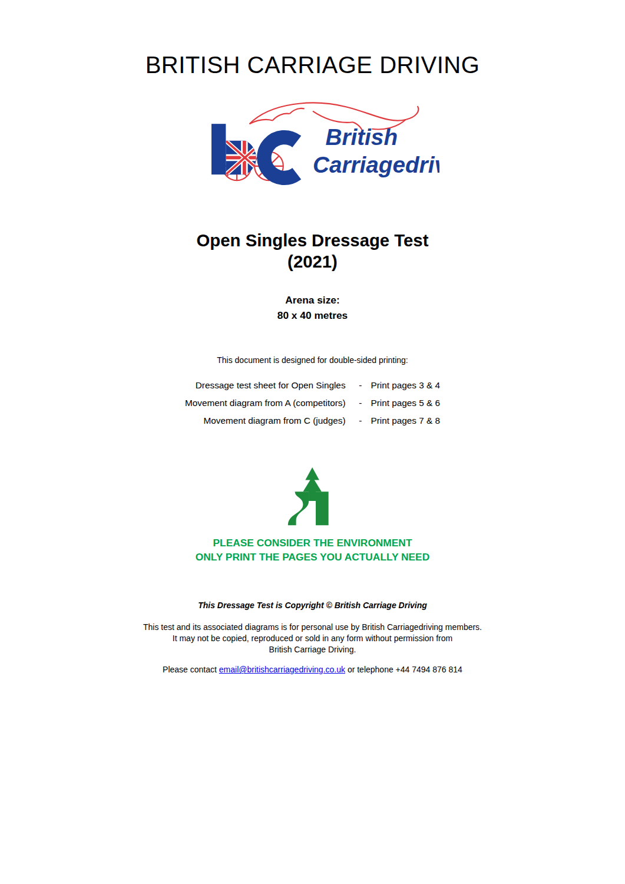BRITISH CARRIAGE DRIVING
British Carriagedriving
Open Singles Dressage Test
(2021)
Arena size:
80 x 40 metres
This document is designed for double-sided printing:
| Dressage test sheet for Open Singles | - | Print pages 3 & 4 |
| Movement diagram from A (competitors) | - | Print pages 5 & 6 |
| Movement diagram from C (judges) | - | Print pages 7 & 8 |
PLEASE CONSIDER THE ENVIRONMENT
ONLY PRINT THE PAGES YOU ACTUALLY NEED
This Dressage Test is Copyright © British Carriage Driving
This test and its associated diagrams is for personal use by British Carriagedriving members.
It may not be copied, reproduced or sold in any form without permission from
British Carriage Driving.
Please contact email@britishcarriagedriving.co.uk or telephone +44 7494 876 814